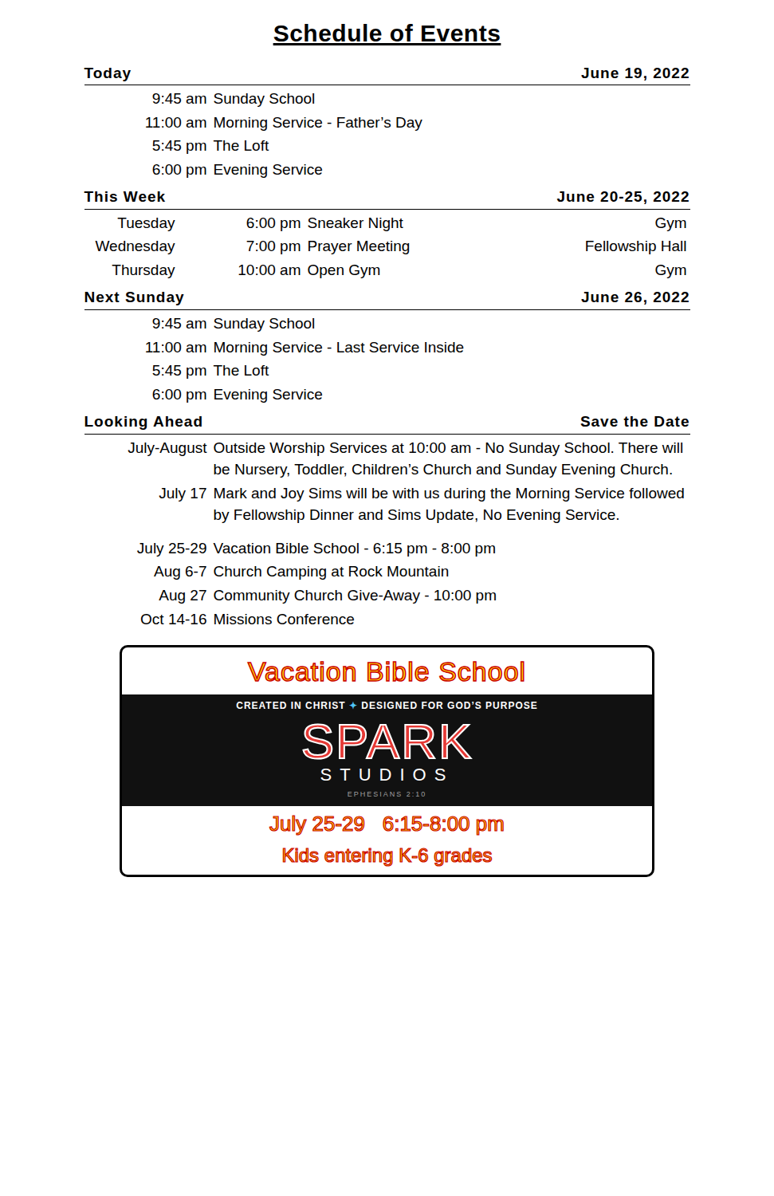Schedule of Events
Today June 19, 2022
| 9:45 am | Sunday School |
| 11:00 am | Morning Service - Father’s Day |
| 5:45 pm | The Loft |
| 6:00 pm | Evening Service |
This Week June 20-25, 2022
| Tuesday | 6:00 pm | Sneaker Night | Gym |
| Wednesday | 7:00 pm | Prayer Meeting | Fellowship Hall |
| Thursday | 10:00 am | Open Gym | Gym |
Next Sunday June 26, 2022
| 9:45 am | Sunday School |
| 11:00 am | Morning Service - Last Service Inside |
| 5:45 pm | The Loft |
| 6:00 pm | Evening Service |
Looking Ahead Save the Date
| July-August | Outside Worship Services at 10:00 am - No Sunday School. There will be Nursery, Toddler, Children’s Church and Sunday Evening Church. |
| July 17 | Mark and Joy Sims will be with us during the Morning Service followed by Fellowship Dinner and Sims Update, No Evening Service. |
| July 25-29 | Vacation Bible School - 6:15 pm - 8:00 pm |
| Aug 6-7 | Church Camping at Rock Mountain |
| Aug 27 | Community Church Give-Away - 10:00 pm |
| Oct 14-16 | Missions Conference |
Vacation Bible School
CREATED IN CHRIST ✦ DESIGNED FOR GOD’S PURPOSE
SPARK
STUDIOS
EPHESIANS 2:10
July 25-29 6:15-8:00 pm
Kids entering K-6 grades